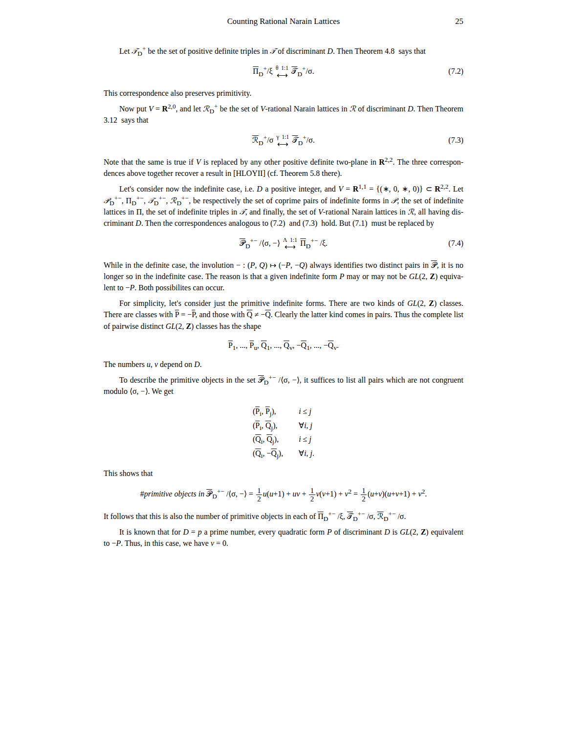Counting Rational Narain Lattices 25
Let 𝒯D+ be the set of positive definite triples in 𝒯 of discriminant D. Then Theorem 4.8 says that
ΠD+/ξ θ 1:1⟷ 𝒯D+/σ. (7.2)
This correspondence also preserves primitivity.
Now put V = R2,0, and let ℛD+ be the set of V-rational Narain lattices in ℛ of discriminant D. Then Theorem 3.12 says that
ℛD+/σ γ 1:1⟷ 𝒯D+/σ. (7.3)
Note that the same is true if V is replaced by any other positive definite two-plane in R2,2. The three correspondences above together recover a result in [HLOYII] (cf. Theorem 5.8 there).
Let's consider now the indefinite case, i.e. D a positive integer, and V = R1,1 = {(∗, 0, ∗, 0)} ⊂ R2,2. Let 𝒫D+−, ΠD+−, 𝒯D+−, ℛD+−, be respectively the set of coprime pairs of indefinite forms in 𝒫, the set of indefinite lattices in Π, the set of indefinite triples in 𝒯, and finally, the set of V-rational Narain lattices in ℛ, all having discriminant D. Then the correspondences analogous to (7.2) and (7.3) hold. But (7.1) must be replaced by
𝒫D+− /⟨σ, −⟩ Λ 1:1⟷ ΠD+− /ξ. (7.4)
While in the definite case, the involution − : (P, Q) ↦ (−P, −Q) always identifies two distinct pairs in 𝒫, it is no longer so in the indefinite case. The reason is that a given indefinite form P may or may not be GL(2, Z) equivalent to −P. Both possibilites can occur.
For simplicity, let's consider just the primitive indefinite forms. There are two kinds of GL(2, Z) classes. There are classes with P = −P, and those with Q ≠ −Q. Clearly the latter kind comes in pairs. Thus the complete list of pairwise distinct GL(2, Z) classes has the shape
P1, ..., Pu, Q1, ..., Qv, −Q1, ..., −Qv.
The numbers u, v depend on D.
To describe the primitive objects in the set 𝒫D+− /⟨σ, −⟩, it suffices to list all pairs which are not congruent modulo ⟨σ, −⟩. We get
| ( P i , P j ), | i ≤ j |
| ( P i , Q j ), | ∀ i , j |
| ( Q i , Q j ), | i ≤ j |
| ( Q i , − Q j ), | ∀ i , j . |
This shows that
#primitive objects in 𝒫D+− /⟨σ, −⟩ = 12 u(u+1) + uv + 12 v(v+1) + v2 = 12(u+v)(u+v+1) + v2.
It follows that this is also the number of primitive objects in each of ΠD+− /ξ, 𝒯D+− /σ, ℛD+− /σ.
It is known that for D = p a prime number, every quadratic form P of discriminant D is GL(2, Z) equivalent to −P. Thus, in this case, we have v = 0.